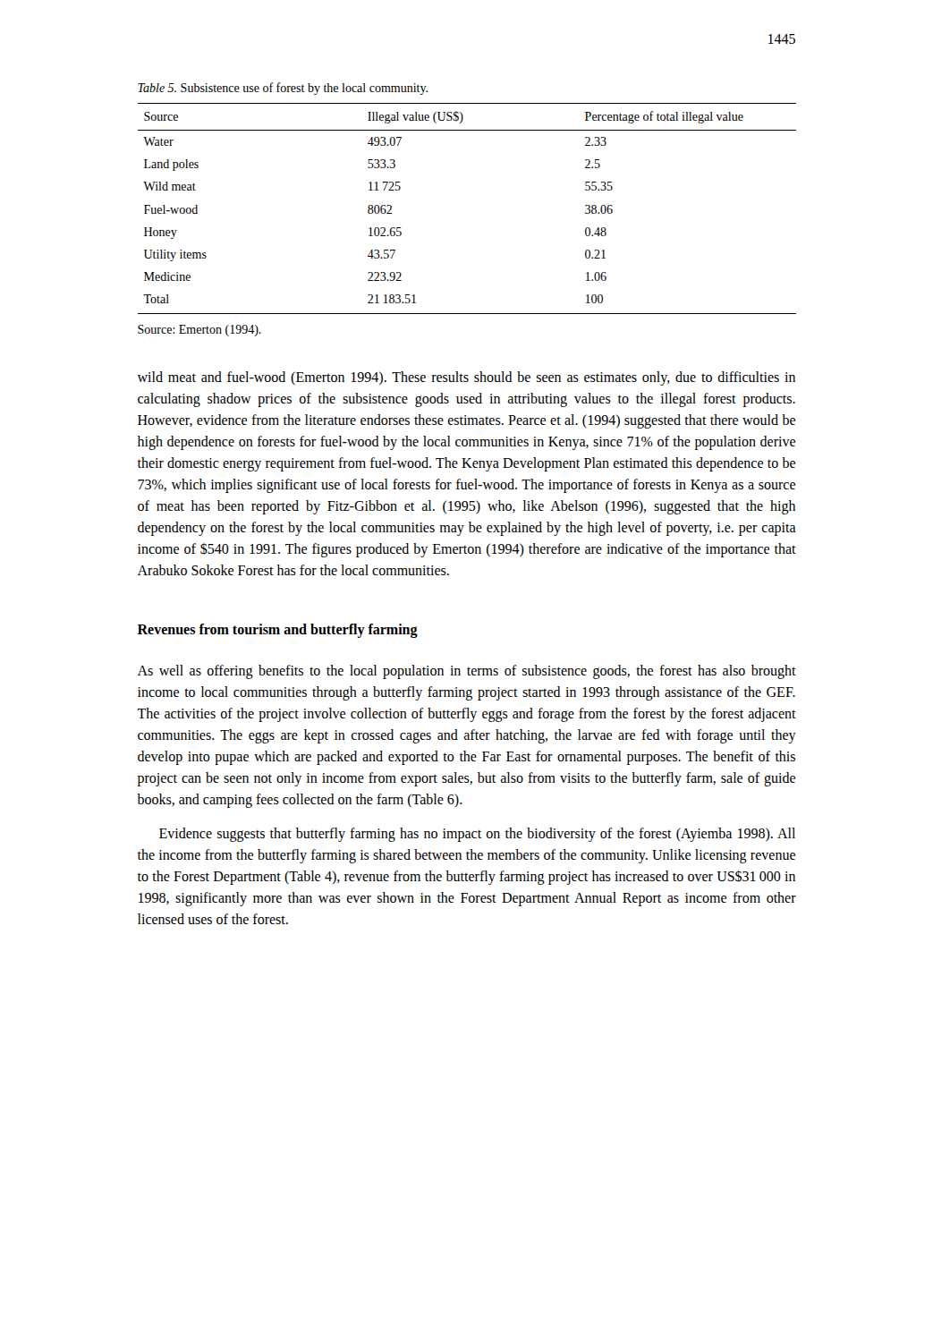1445
Table 5. Subsistence use of forest by the local community.
| Source | Illegal value (US$) | Percentage of total illegal value |
| --- | --- | --- |
| Water | 493.07 | 2.33 |
| Land poles | 533.3 | 2.5 |
| Wild meat | 11 725 | 55.35 |
| Fuel-wood | 8062 | 38.06 |
| Honey | 102.65 | 0.48 |
| Utility items | 43.57 | 0.21 |
| Medicine | 223.92 | 1.06 |
| Total | 21 183.51 | 100 |
Source: Emerton (1994).
wild meat and fuel-wood (Emerton 1994). These results should be seen as estimates only, due to difficulties in calculating shadow prices of the subsistence goods used in attributing values to the illegal forest products. However, evidence from the literature endorses these estimates. Pearce et al. (1994) suggested that there would be high dependence on forests for fuel-wood by the local communities in Kenya, since 71% of the population derive their domestic energy requirement from fuel-wood. The Kenya Development Plan estimated this dependence to be 73%, which implies significant use of local forests for fuel-wood. The importance of forests in Kenya as a source of meat has been reported by Fitz-Gibbon et al. (1995) who, like Abelson (1996), suggested that the high dependency on the forest by the local communities may be explained by the high level of poverty, i.e. per capita income of $540 in 1991. The figures produced by Emerton (1994) therefore are indicative of the importance that Arabuko Sokoke Forest has for the local communities.
Revenues from tourism and butterfly farming
As well as offering benefits to the local population in terms of subsistence goods, the forest has also brought income to local communities through a butterfly farming project started in 1993 through assistance of the GEF. The activities of the project involve collection of butterfly eggs and forage from the forest by the forest adjacent communities. The eggs are kept in crossed cages and after hatching, the larvae are fed with forage until they develop into pupae which are packed and exported to the Far East for ornamental purposes. The benefit of this project can be seen not only in income from export sales, but also from visits to the butterfly farm, sale of guide books, and camping fees collected on the farm (Table 6).
Evidence suggests that butterfly farming has no impact on the biodiversity of the forest (Ayiemba 1998). All the income from the butterfly farming is shared between the members of the community. Unlike licensing revenue to the Forest Department (Table 4), revenue from the butterfly farming project has increased to over US$31 000 in 1998, significantly more than was ever shown in the Forest Department Annual Report as income from other licensed uses of the forest.